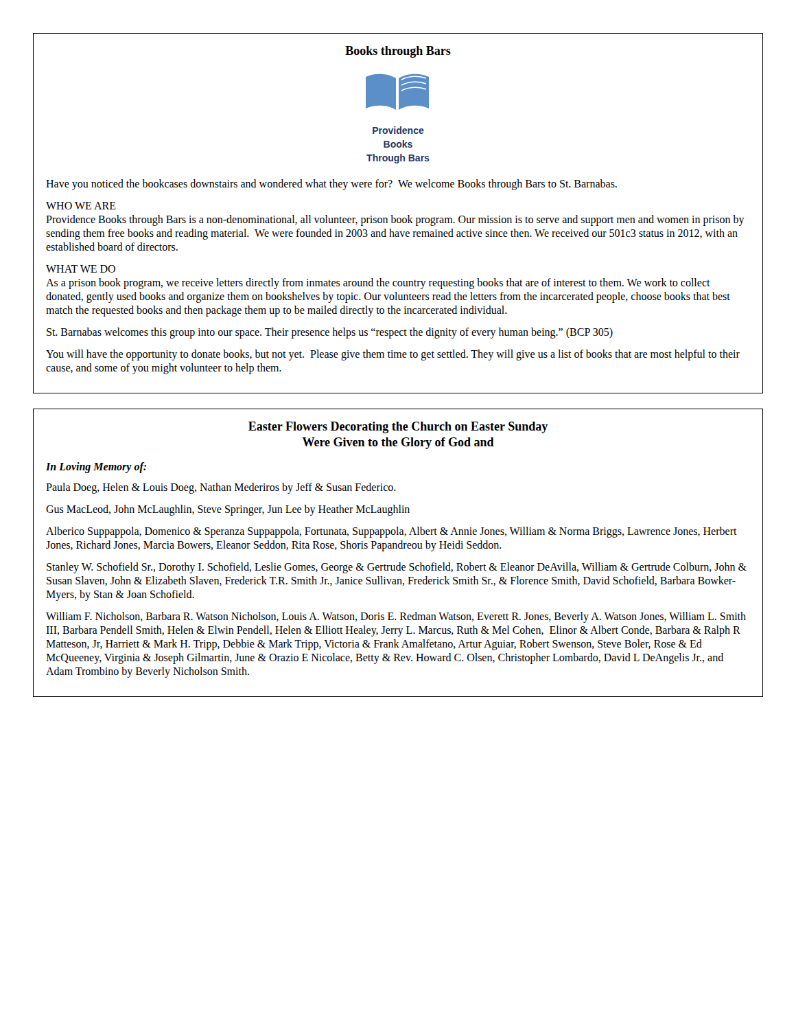Books through Bars
Providence
Books
Through Bars
Have you noticed the bookcases downstairs and wondered what they were for? We welcome Books through Bars to St. Barnabas.
WHO WE ARE
Providence Books through Bars is a non-denominational, all volunteer, prison book program. Our mission is to serve and support men and women in prison by sending them free books and reading material. We were founded in 2003 and have remained active since then. We received our 501c3 status in 2012, with an established board of directors.
WHAT WE DO
As a prison book program, we receive letters directly from inmates around the country requesting books that are of interest to them. We work to collect donated, gently used books and organize them on bookshelves by topic. Our volunteers read the letters from the incarcerated people, choose books that best match the requested books and then package them up to be mailed directly to the incarcerated individual.
St. Barnabas welcomes this group into our space. Their presence helps us “respect the dignity of every human being.” (BCP 305)
You will have the opportunity to donate books, but not yet. Please give them time to get settled. They will give us a list of books that are most helpful to their cause, and some of you might volunteer to help them.
Easter Flowers Decorating the Church on Easter Sunday
Were Given to the Glory of God and
In Loving Memory of:
Paula Doeg, Helen & Louis Doeg, Nathan Mederiros by Jeff & Susan Federico.
Gus MacLeod, John McLaughlin, Steve Springer, Jun Lee by Heather McLaughlin
Alberico Suppappola, Domenico & Speranza Suppappola, Fortunata, Suppappola, Albert & Annie Jones, William & Norma Briggs, Lawrence Jones, Herbert Jones, Richard Jones, Marcia Bowers, Eleanor Seddon, Rita Rose, Shoris Papandreou by Heidi Seddon.
Stanley W. Schofield Sr., Dorothy I. Schofield, Leslie Gomes, George & Gertrude Schofield, Robert & Eleanor DeAvilla, William & Gertrude Colburn, John & Susan Slaven, John & Elizabeth Slaven, Frederick T.R. Smith Jr., Janice Sullivan, Frederick Smith Sr., & Florence Smith, David Schofield, Barbara Bowker-Myers, by Stan & Joan Schofield.
William F. Nicholson, Barbara R. Watson Nicholson, Louis A. Watson, Doris E. Redman Watson, Everett R. Jones, Beverly A. Watson Jones, William L. Smith III, Barbara Pendell Smith, Helen & Elwin Pendell, Helen & Elliott Healey, Jerry L. Marcus, Ruth & Mel Cohen, Elinor & Albert Conde, Barbara & Ralph R Matteson, Jr, Harriett & Mark H. Tripp, Debbie & Mark Tripp, Victoria & Frank Amalfetano, Artur Aguiar, Robert Swenson, Steve Boler, Rose & Ed McQueeney, Virginia & Joseph Gilmartin, June & Orazio E Nicolace, Betty & Rev. Howard C. Olsen, Christopher Lombardo, David L DeAngelis Jr., and Adam Trombino by Beverly Nicholson Smith.